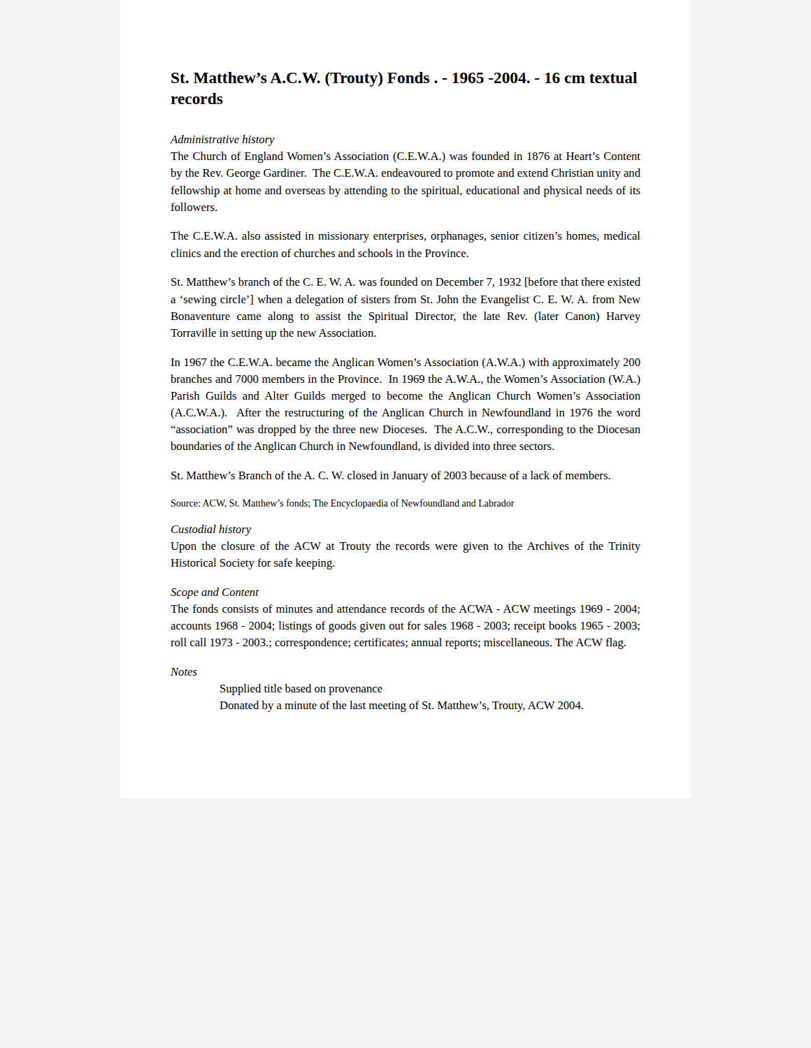St. Matthew’s A.C.W. (Trouty) Fonds . - 1965 -2004. - 16 cm textual records
Administrative history
The Church of England Women’s Association (C.E.W.A.) was founded in 1876 at Heart’s Content by the Rev. George Gardiner. The C.E.W.A. endeavoured to promote and extend Christian unity and fellowship at home and overseas by attending to the spiritual, educational and physical needs of its followers.
The C.E.W.A. also assisted in missionary enterprises, orphanages, senior citizen’s homes, medical clinics and the erection of churches and schools in the Province.
St. Matthew’s branch of the C. E. W. A. was founded on December 7, 1932 [before that there existed a ‘sewing circle’] when a delegation of sisters from St. John the Evangelist C. E. W. A. from New Bonaventure came along to assist the Spiritual Director, the late Rev. (later Canon) Harvey Torraville in setting up the new Association.
In 1967 the C.E.W.A. became the Anglican Women’s Association (A.W.A.) with approximately 200 branches and 7000 members in the Province. In 1969 the A.W.A., the Women’s Association (W.A.) Parish Guilds and Alter Guilds merged to become the Anglican Church Women’s Association (A.C.W.A.). After the restructuring of the Anglican Church in Newfoundland in 1976 the word “association” was dropped by the three new Dioceses. The A.C.W., corresponding to the Diocesan boundaries of the Anglican Church in Newfoundland, is divided into three sectors.
St. Matthew’s Branch of the A. C. W. closed in January of 2003 because of a lack of members.
Source: ACW, St. Matthew’s fonds; The Encyclopaedia of Newfoundland and Labrador
Custodial history
Upon the closure of the ACW at Trouty the records were given to the Archives of the Trinity Historical Society for safe keeping.
Scope and Content
The fonds consists of minutes and attendance records of the ACWA - ACW meetings 1969 - 2004; accounts 1968 - 2004; listings of goods given out for sales 1968 - 2003; receipt books 1965 - 2003; roll call 1973 - 2003.; correspondence; certificates; annual reports; miscellaneous. The ACW flag.
Notes
Supplied title based on provenance Donated by a minute of the last meeting of St. Matthew’s, Trouty, ACW 2004.